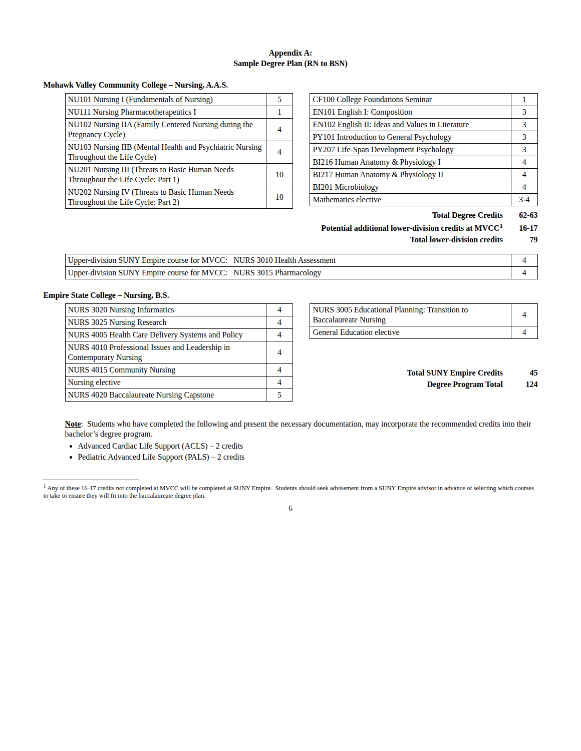Appendix A:
Sample Degree Plan (RN to BSN)
Mohawk Valley Community College – Nursing, A.A.S.
| NU101 Nursing I (Fundamentals of Nursing) | 5 |
| NU111 Nursing Pharmacotherapeutics I | 1 |
| NU102 Nursing IIA (Family Centered Nursing during the Pregnancy Cycle) | 4 |
| NU103 Nursing IIB (Mental Health and Psychiatric Nursing Throughout the Life Cycle) | 4 |
| NU201 Nursing III (Threats to Basic Human Needs Throughout the Life Cycle: Part 1) | 10 |
| NU202 Nursing IV (Threats to Basic Human Needs Throughout the Life Cycle: Part 2) | 10 |
| CF100 College Foundations Seminar | 1 |
| EN101 English I: Composition | 3 |
| EN102 English II: Ideas and Values in Literature | 3 |
| PY101 Introduction to General Psychology | 3 |
| PY207 Life-Span Development Psychology | 3 |
| BI216 Human Anatomy & Physiology I | 4 |
| BI217 Human Anatomy & Physiology II | 4 |
| BI201 Microbiology | 4 |
| Mathematics elective | 3-4 |
Total Degree Credits 62-63
Potential additional lower-division credits at MVCC1 16-17
Total lower-division credits 79
| Upper-division SUNY Empire course for MVCC: NURS 3010 Health Assessment | 4 |
| Upper-division SUNY Empire course for MVCC: NURS 3015 Pharmacology | 4 |
Empire State College – Nursing, B.S.
| NURS 3020 Nursing Informatics | 4 |
| NURS 3025 Nursing Research | 4 |
| NURS 4005 Health Care Delivery Systems and Policy | 4 |
| NURS 4010 Professional Issues and Leadership in Contemporary Nursing | 4 |
| NURS 4015 Community Nursing | 4 |
| Nursing elective | 4 |
| NURS 4020 Baccalaureate Nursing Capstone | 5 |
| NURS 3005 Educational Planning: Transition to Baccalaureate Nursing | 4 |
| General Education elective | 4 |
Total SUNY Empire Credits 45
Degree Program Total 124
Note: Students who have completed the following and present the necessary documentation, may incorporate the recommended credits into their bachelor’s degree program.
Advanced Cardiac Life Support (ACLS) – 2 credits
Pediatric Advanced Life Support (PALS) – 2 credits
1 Any of these 16-17 credits not completed at MVCC will be completed at SUNY Empire. Students should seek advisement from a SUNY Empire advisor in advance of selecting which courses to take to ensure they will fit into the baccalaureate degree plan.
6